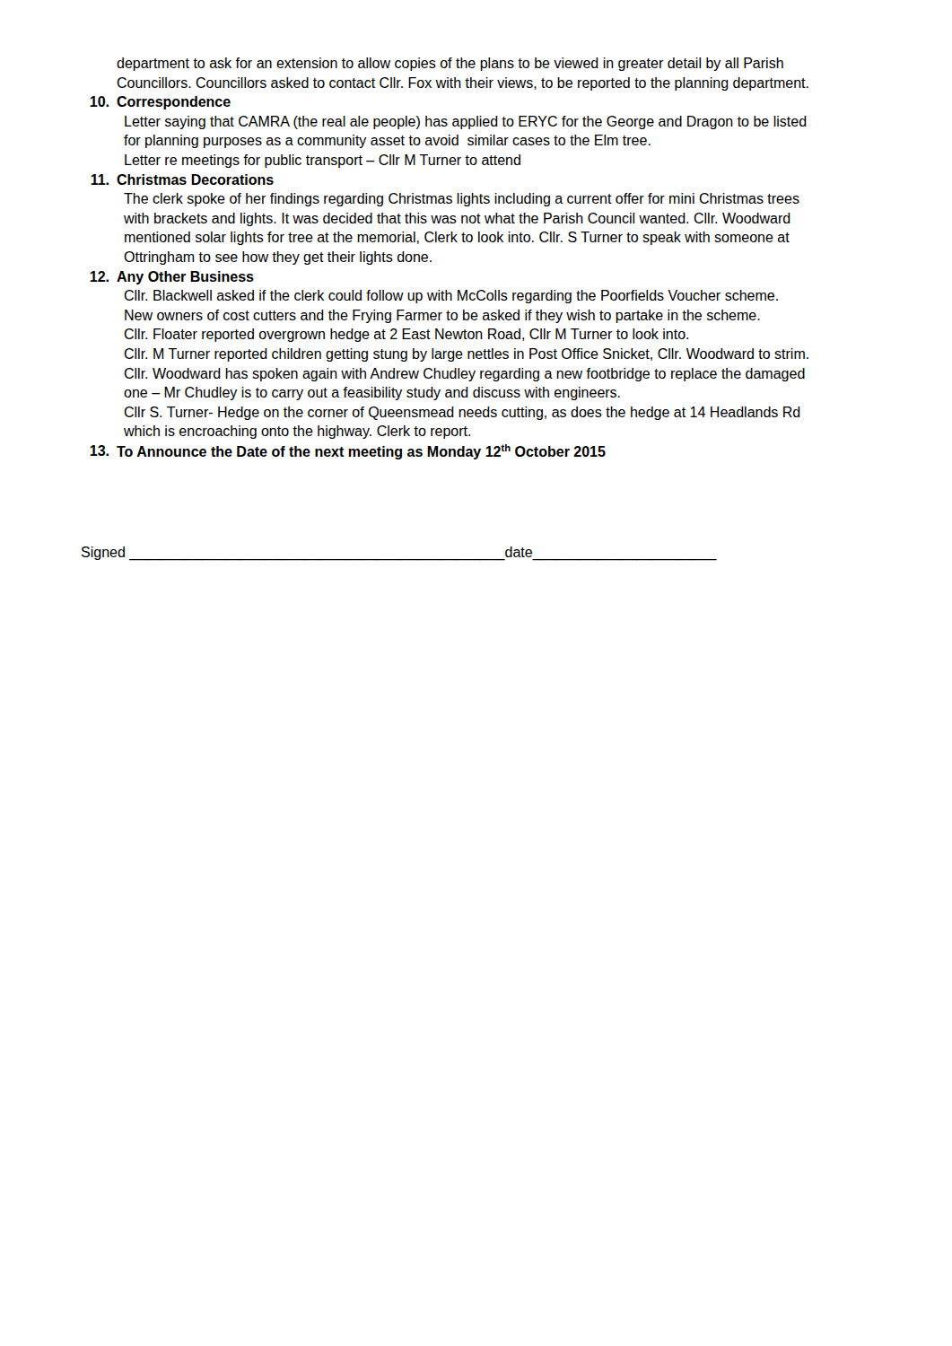department to ask for an extension to allow copies of the plans to be viewed in greater detail by all Parish Councillors. Councillors asked to contact Cllr. Fox with their views, to be reported to the planning department.
Correspondence
Letter saying that CAMRA (the real ale people) has applied to ERYC for the George and Dragon to be listed for planning purposes as a community asset to avoid similar cases to the Elm tree.
Letter re meetings for public transport – Cllr M Turner to attend
Christmas Decorations
The clerk spoke of her findings regarding Christmas lights including a current offer for mini Christmas trees with brackets and lights. It was decided that this was not what the Parish Council wanted. Cllr. Woodward mentioned solar lights for tree at the memorial, Clerk to look into. Cllr. S Turner to speak with someone at Ottringham to see how they get their lights done.
Any Other Business
Cllr. Blackwell asked if the clerk could follow up with McColls regarding the Poorfields Voucher scheme.
New owners of cost cutters and the Frying Farmer to be asked if they wish to partake in the scheme.
Cllr. Floater reported overgrown hedge at 2 East Newton Road, Cllr M Turner to look into.
Cllr. M Turner reported children getting stung by large nettles in Post Office Snicket, Cllr. Woodward to strim.
Cllr. Woodward has spoken again with Andrew Chudley regarding a new footbridge to replace the damaged one – Mr Chudley is to carry out a feasibility study and discuss with engineers.
Cllr S. Turner- Hedge on the corner of Queensmead needs cutting, as does the hedge at 14 Headlands Rd which is encroaching onto the highway. Clerk to report.
To Announce the Date of the next meeting as Monday 12th October 2015
Signed _______________________________________________date_______________________